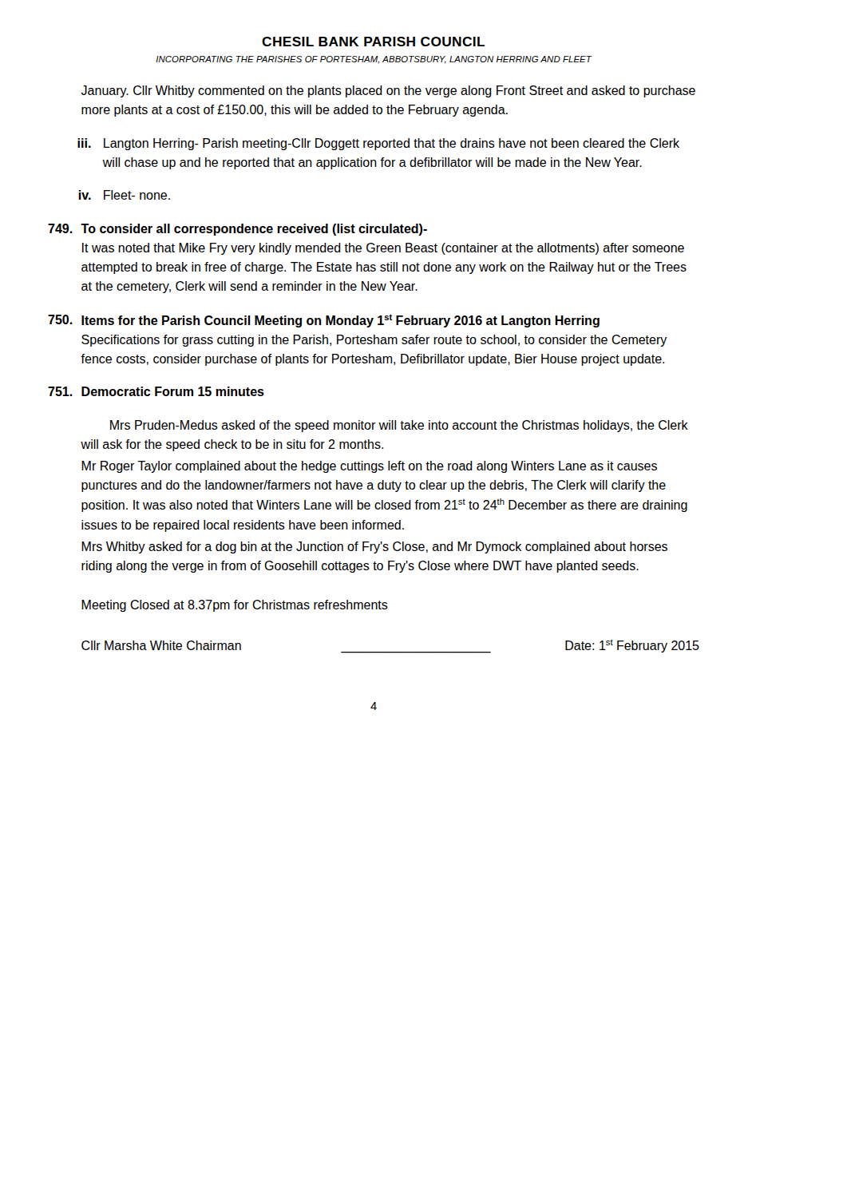CHESIL BANK PARISH COUNCIL
INCORPORATING THE PARISHES OF PORTESHAM, ABBOTSBURY, LANGTON HERRING AND FLEET
January. Cllr Whitby commented on the plants placed on the verge along Front Street and asked to purchase more plants at a cost of £150.00, this will be added to the February agenda.
iii.
Langton Herring- Parish meeting-Cllr Doggett reported that the drains have not been cleared the Clerk will chase up and he reported that an application for a defibrillator will be made in the New Year.
iv.
Fleet- none.
749.
To consider all correspondence received (list circulated)-
It was noted that Mike Fry very kindly mended the Green Beast (container at the allotments) after someone attempted to break in free of charge. The Estate has still not done any work on the Railway hut or the Trees at the cemetery, Clerk will send a reminder in the New Year.
750.
Items for the Parish Council Meeting on Monday 1st February 2016 at Langton Herring
Specifications for grass cutting in the Parish, Portesham safer route to school, to consider the Cemetery fence costs, consider purchase of plants for Portesham, Defibrillator update, Bier House project update.
751.
Democratic Forum 15 minutes
Mrs Pruden-Medus asked of the speed monitor will take into account the Christmas holidays, the Clerk will ask for the speed check to be in situ for 2 months.
Mr Roger Taylor complained about the hedge cuttings left on the road along Winters Lane as it causes punctures and do the landowner/farmers not have a duty to clear up the debris, The Clerk will clarify the position. It was also noted that Winters Lane will be closed from 21st to 24th December as there are draining issues to be repaired local residents have been informed.
Mrs Whitby asked for a dog bin at the Junction of Fry's Close, and Mr Dymock complained about horses riding along the verge in from of Goosehill cottages to Fry's Close where DWT have planted seeds.
Meeting Closed at 8.37pm for Christmas refreshments
Cllr Marsha White Chairman
_____________________
Date: 1st February 2015
4